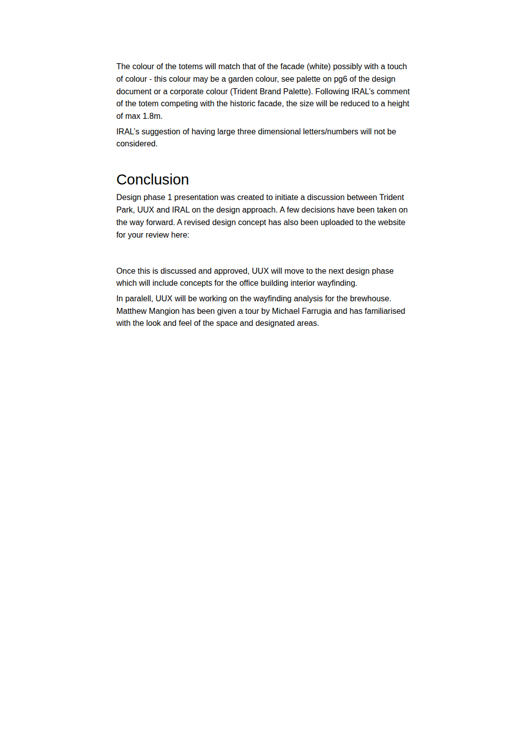The colour of the totems will match that of the facade (white) possibly with a touch of colour - this colour may be a garden colour, see palette on pg6 of the design document or a corporate colour (Trident Brand Palette). Following IRAL’s comment of the totem competing with the historic facade, the size will be reduced to a height of max 1.8m.
IRAL’s suggestion of having large three dimensional letters/numbers will not be considered.
Conclusion
Design phase 1 presentation was created to initiate a discussion between Trident Park, UUX and IRAL on the design approach. A few decisions have been taken on the way forward. A revised design concept has also been uploaded to the website for your review here:
Once this is discussed and approved, UUX will move to the next design phase which will include concepts for the office building interior wayfinding.
In paralell, UUX will be working on the wayfinding analysis for the brewhouse. Matthew Mangion has been given a tour by Michael Farrugia and has familiarised with the look and feel of the space and designated areas.